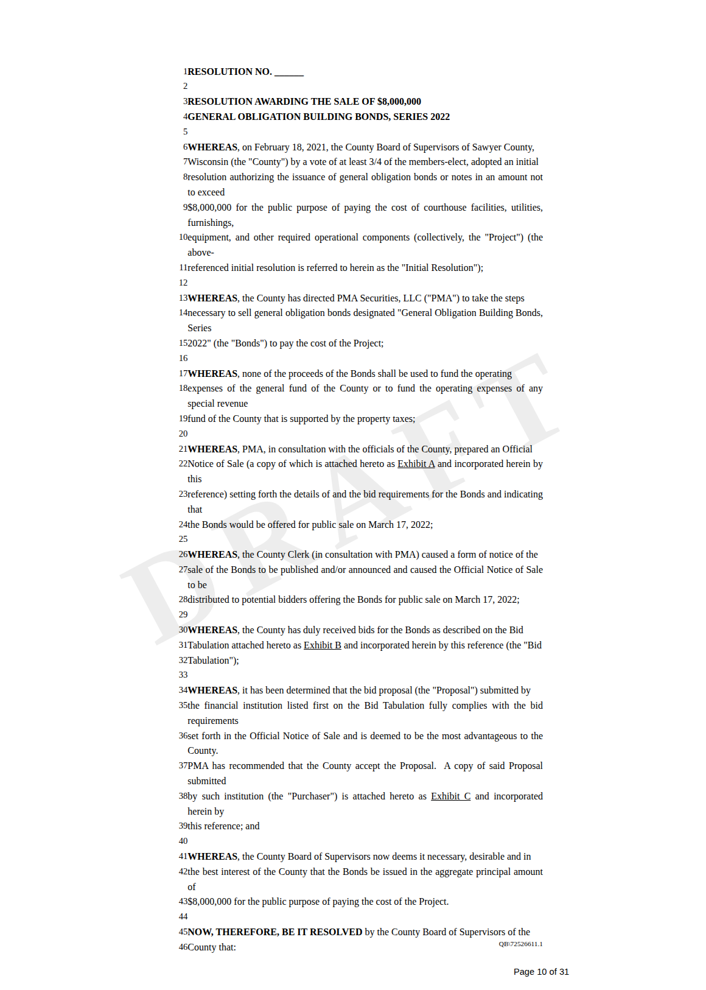DRAFT
| 1 | RESOLUTION NO. ______ |
| 2 | |
| 3 | RESOLUTION AWARDING THE SALE OF $8,000,000 |
| 4 | GENERAL OBLIGATION BUILDING BONDS, SERIES 2022 |
| 5 | |
| 6 | WHEREAS , on February 18, 2021, the County Board of Supervisors of Sawyer County, |
| 7 | Wisconsin (the "County") by a vote of at least 3/4 of the members-elect, adopted an initial |
| 8 | resolution authorizing the issuance of general obligation bonds or notes in an amount not to exceed |
| 9 | $8,000,000 for the public purpose of paying the cost of courthouse facilities, utilities, furnishings, |
| 10 | equipment, and other required operational components (collectively, the "Project") (the above- |
| 11 | referenced initial resolution is referred to herein as the "Initial Resolution"); |
| 12 | |
| 13 | WHEREAS , the County has directed PMA Securities, LLC ("PMA") to take the steps |
| 14 | necessary to sell general obligation bonds designated "General Obligation Building Bonds, Series |
| 15 | 2022" (the "Bonds") to pay the cost of the Project; |
| 16 | |
| 17 | WHEREAS , none of the proceeds of the Bonds shall be used to fund the operating |
| 18 | expenses of the general fund of the County or to fund the operating expenses of any special revenue |
| 19 | fund of the County that is supported by the property taxes; |
| 20 | |
| 21 | WHEREAS , PMA, in consultation with the officials of the County, prepared an Official |
| 22 | Notice of Sale (a copy of which is attached hereto as Exhibit A and incorporated herein by this |
| 23 | reference) setting forth the details of and the bid requirements for the Bonds and indicating that |
| 24 | the Bonds would be offered for public sale on March 17, 2022; |
| 25 | |
| 26 | WHEREAS , the County Clerk (in consultation with PMA) caused a form of notice of the |
| 27 | sale of the Bonds to be published and/or announced and caused the Official Notice of Sale to be |
| 28 | distributed to potential bidders offering the Bonds for public sale on March 17, 2022; |
| 29 | |
| 30 | WHEREAS , the County has duly received bids for the Bonds as described on the Bid |
| 31 | Tabulation attached hereto as Exhibit B and incorporated herein by this reference (the "Bid |
| 32 | Tabulation"); |
| 33 | |
| 34 | WHEREAS , it has been determined that the bid proposal (the "Proposal") submitted by |
| 35 | the financial institution listed first on the Bid Tabulation fully complies with the bid requirements |
| 36 | set forth in the Official Notice of Sale and is deemed to be the most advantageous to the County. |
| 37 | PMA has recommended that the County accept the Proposal. A copy of said Proposal submitted |
| 38 | by such institution (the "Purchaser") is attached hereto as Exhibit C and incorporated herein by |
| 39 | this reference; and |
| 40 | |
| 41 | WHEREAS , the County Board of Supervisors now deems it necessary, desirable and in |
| 42 | the best interest of the County that the Bonds be issued in the aggregate principal amount of |
| 43 | $8,000,000 for the public purpose of paying the cost of the Project. |
| 44 | |
| 45 | NOW, THEREFORE, BE IT RESOLVED by the County Board of Supervisors of the |
| 46 | County that: |
QB\72526611.1
Page 10 of 31